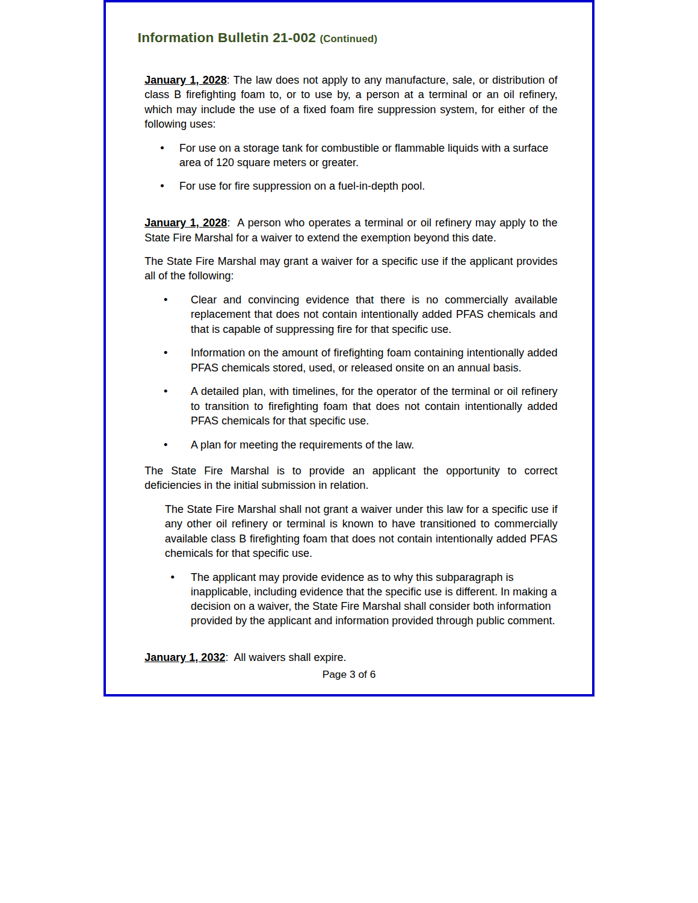Information Bulletin 21-002 (Continued)
January 1, 2028: The law does not apply to any manufacture, sale, or distribution of class B firefighting foam to, or to use by, a person at a terminal or an oil refinery, which may include the use of a fixed foam fire suppression system, for either of the following uses:
For use on a storage tank for combustible or flammable liquids with a surface area of 120 square meters or greater.
For use for fire suppression on a fuel-in-depth pool.
January 1, 2028: A person who operates a terminal or oil refinery may apply to the State Fire Marshal for a waiver to extend the exemption beyond this date.
The State Fire Marshal may grant a waiver for a specific use if the applicant provides all of the following:
Clear and convincing evidence that there is no commercially available replacement that does not contain intentionally added PFAS chemicals and that is capable of suppressing fire for that specific use.
Information on the amount of firefighting foam containing intentionally added PFAS chemicals stored, used, or released onsite on an annual basis.
A detailed plan, with timelines, for the operator of the terminal or oil refinery to transition to firefighting foam that does not contain intentionally added PFAS chemicals for that specific use.
A plan for meeting the requirements of the law.
The State Fire Marshal is to provide an applicant the opportunity to correct deficiencies in the initial submission in relation.
The State Fire Marshal shall not grant a waiver under this law for a specific use if any other oil refinery or terminal is known to have transitioned to commercially available class B firefighting foam that does not contain intentionally added PFAS chemicals for that specific use.
The applicant may provide evidence as to why this subparagraph is inapplicable, including evidence that the specific use is different. In making a decision on a waiver, the State Fire Marshal shall consider both information provided by the applicant and information provided through public comment.
January 1, 2032: All waivers shall expire.
Page 3 of 6